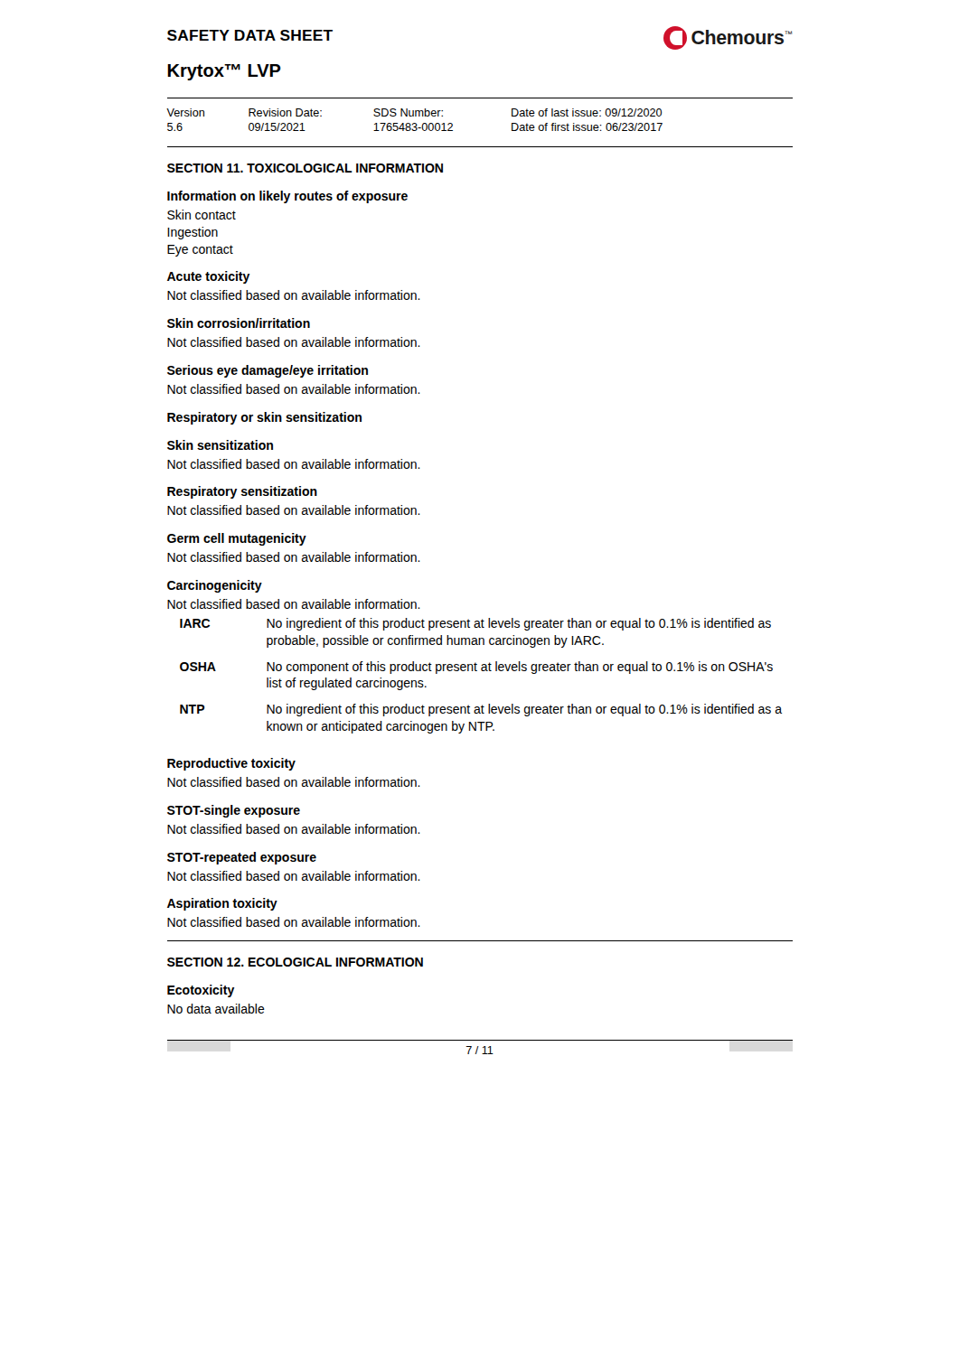SAFETY DATA SHEET
Krytox™ LVP
Chemours™
| Version 5.6 | Revision Date: 09/15/2021 | SDS Number: 1765483-00012 | Date of last issue: 09/12/2020 Date of first issue: 06/23/2017 |
SECTION 11. TOXICOLOGICAL INFORMATION
Information on likely routes of exposure
Skin contact
Ingestion
Eye contact
Acute toxicity
Not classified based on available information.
Skin corrosion/irritation
Not classified based on available information.
Serious eye damage/eye irritation
Not classified based on available information.
Respiratory or skin sensitization
Skin sensitization
Not classified based on available information.
Respiratory sensitization
Not classified based on available information.
Germ cell mutagenicity
Not classified based on available information.
Carcinogenicity
Not classified based on available information.
| IARC | No ingredient of this product present at levels greater than or equal to 0.1% is identified as probable, possible or confirmed human carcinogen by IARC. |
| OSHA | No component of this product present at levels greater than or equal to 0.1% is on OSHA's list of regulated carcinogens. |
| NTP | No ingredient of this product present at levels greater than or equal to 0.1% is identified as a known or anticipated carcinogen by NTP. |
Reproductive toxicity
Not classified based on available information.
STOT-single exposure
Not classified based on available information.
STOT-repeated exposure
Not classified based on available information.
Aspiration toxicity
Not classified based on available information.
SECTION 12. ECOLOGICAL INFORMATION
Ecotoxicity
No data available
7 / 11